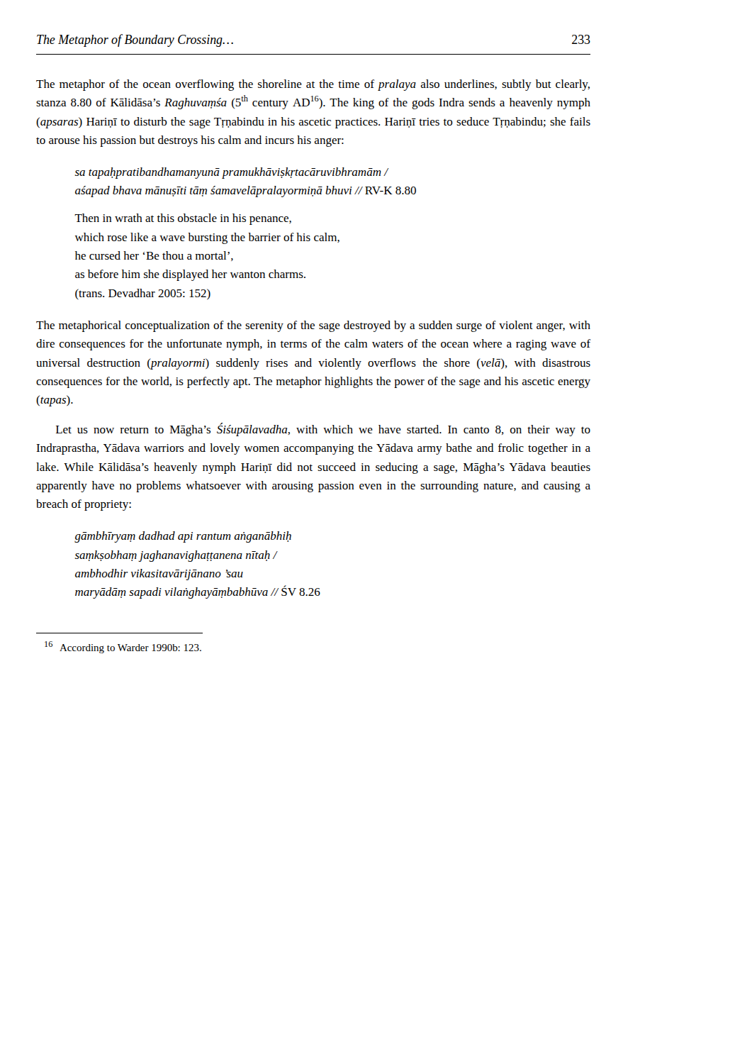The Metaphor of Boundary Crossing… 233
The metaphor of the ocean overflowing the shoreline at the time of pralaya also underlines, subtly but clearly, stanza 8.80 of Kālidāsa’s Raghuvaṃśa (5th century AD16). The king of the gods Indra sends a heavenly nymph (apsaras) Hariṇī to disturb the sage Tṛṇabindu in his ascetic practices. Hariṇī tries to seduce Tṛṇabindu; she fails to arouse his passion but destroys his calm and incurs his anger:
sa tapaḥpratibandhamanyunā pramukhāviṣkṛtacāruvibhramām /
aśapad bhava mānuṣīti tāṃ śamavelāpralayormiṇā bhuvi // RV-K 8.80
Then in wrath at this obstacle in his penance,
which rose like a wave bursting the barrier of his calm,
he cursed her ‘Be thou a mortal’,
as before him she displayed her wanton charms.
(trans. Devadhar 2005: 152)
The metaphorical conceptualization of the serenity of the sage destroyed by a sudden surge of violent anger, with dire consequences for the unfortunate nymph, in terms of the calm waters of the ocean where a raging wave of universal destruction (pralayormi) suddenly rises and violently overflows the shore (velā), with disastrous consequences for the world, is perfectly apt. The metaphor highlights the power of the sage and his ascetic energy (tapas).
Let us now return to Māgha’s Śiśupālavadha, with which we have started. In canto 8, on their way to Indraprastha, Yādava warriors and lovely women accompanying the Yādava army bathe and frolic together in a lake. While Kālidāsa’s heavenly nymph Hariṇī did not succeed in seducing a sage, Māgha’s Yādava beauties apparently have no problems whatsoever with arousing passion even in the surrounding nature, and causing a breach of propriety:
gāmbhīryaṃ dadhad api rantum aṅganābhiḥ
saṃkṣobhaṃ jaghanavighaṭṭanena nītaḥ /
ambhodhir vikasitavārijānano ’sau
maryādāṃ sapadi vilaṅghayāṃbabhūva // ŚV 8.26
16 According to Warder 1990b: 123.